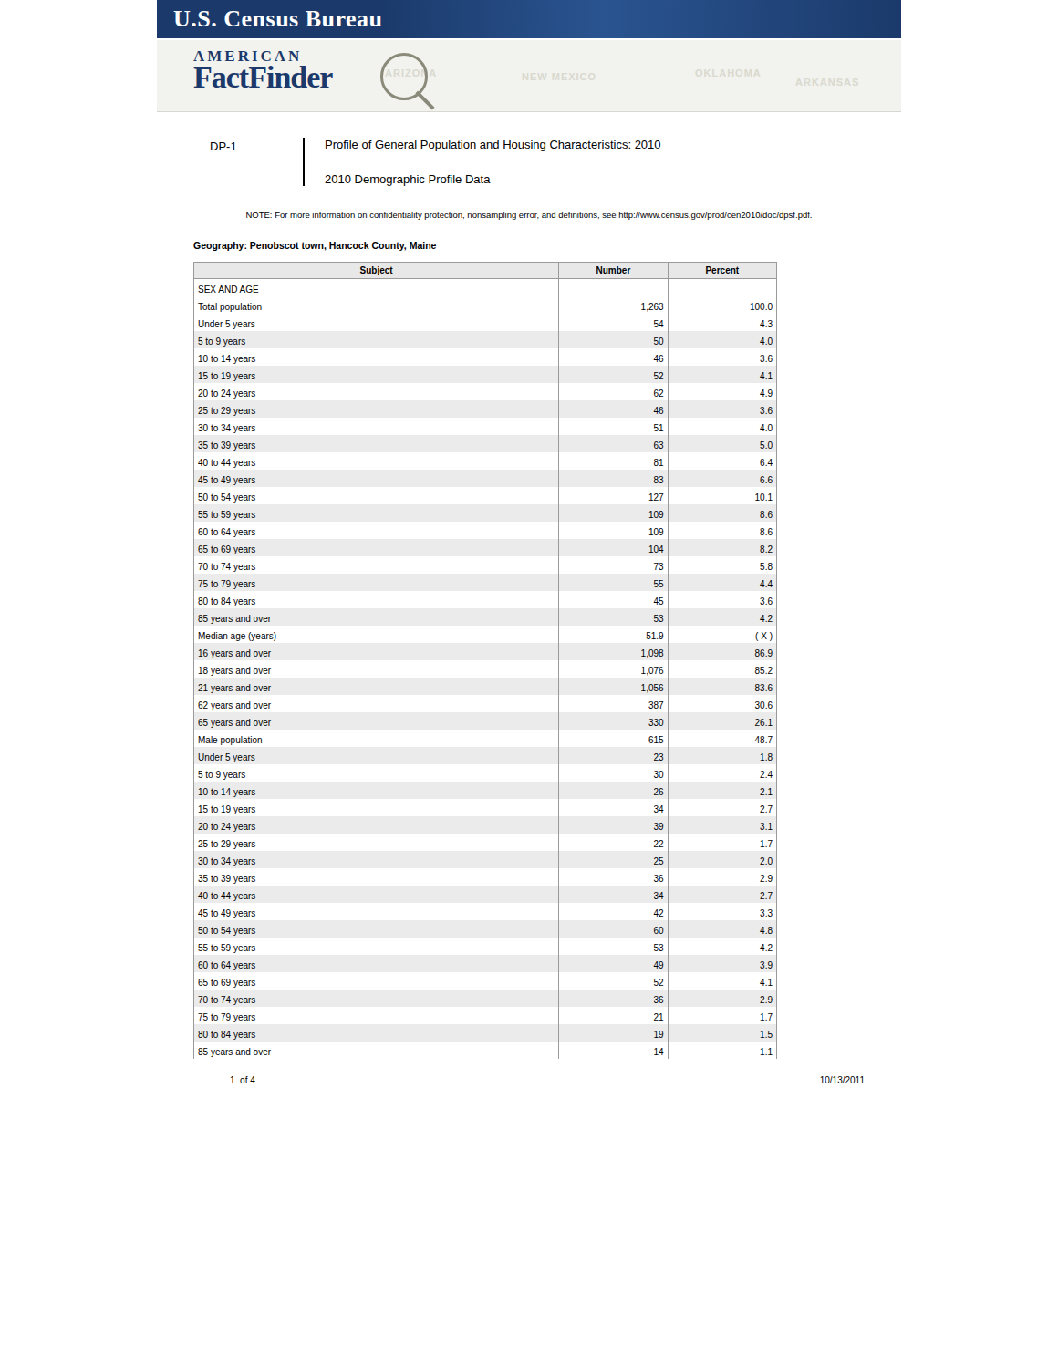U.S. Census Bureau
ARIZONA NEW MEXICO OKLAHOMA ARKANSAS TENNESSEE KENTUCKY NORTH
CAROLINA SOUTH
CAROLINA
AMERICANFactFinder
DP-1
Profile of General Population and Housing Characteristics: 2010
2010 Demographic Profile Data
NOTE: For more information on confidentiality protection, nonsampling error, and definitions, see http://www.census.gov/prod/cen2010/doc/dpsf.pdf.
Geography: Penobscot town, Hancock County, Maine
| Subject | Number | Percent |
| --- | --- | --- |
| SEX AND AGE | | |
| Total population | 1,263 | 100.0 |
| Under 5 years | 54 | 4.3 |
| 5 to 9 years | 50 | 4.0 |
| 10 to 14 years | 46 | 3.6 |
| 15 to 19 years | 52 | 4.1 |
| 20 to 24 years | 62 | 4.9 |
| 25 to 29 years | 46 | 3.6 |
| 30 to 34 years | 51 | 4.0 |
| 35 to 39 years | 63 | 5.0 |
| 40 to 44 years | 81 | 6.4 |
| 45 to 49 years | 83 | 6.6 |
| 50 to 54 years | 127 | 10.1 |
| 55 to 59 years | 109 | 8.6 |
| 60 to 64 years | 109 | 8.6 |
| 65 to 69 years | 104 | 8.2 |
| 70 to 74 years | 73 | 5.8 |
| 75 to 79 years | 55 | 4.4 |
| 80 to 84 years | 45 | 3.6 |
| 85 years and over | 53 | 4.2 |
| Median age (years) | 51.9 | ( X ) |
| 16 years and over | 1,098 | 86.9 |
| 18 years and over | 1,076 | 85.2 |
| 21 years and over | 1,056 | 83.6 |
| 62 years and over | 387 | 30.6 |
| 65 years and over | 330 | 26.1 |
| Male population | 615 | 48.7 |
| Under 5 years | 23 | 1.8 |
| 5 to 9 years | 30 | 2.4 |
| 10 to 14 years | 26 | 2.1 |
| 15 to 19 years | 34 | 2.7 |
| 20 to 24 years | 39 | 3.1 |
| 25 to 29 years | 22 | 1.7 |
| 30 to 34 years | 25 | 2.0 |
| 35 to 39 years | 36 | 2.9 |
| 40 to 44 years | 34 | 2.7 |
| 45 to 49 years | 42 | 3.3 |
| 50 to 54 years | 60 | 4.8 |
| 55 to 59 years | 53 | 4.2 |
| 60 to 64 years | 49 | 3.9 |
| 65 to 69 years | 52 | 4.1 |
| 70 to 74 years | 36 | 2.9 |
| 75 to 79 years | 21 | 1.7 |
| 80 to 84 years | 19 | 1.5 |
| 85 years and over | 14 | 1.1 |
1 of 4
10/13/2011